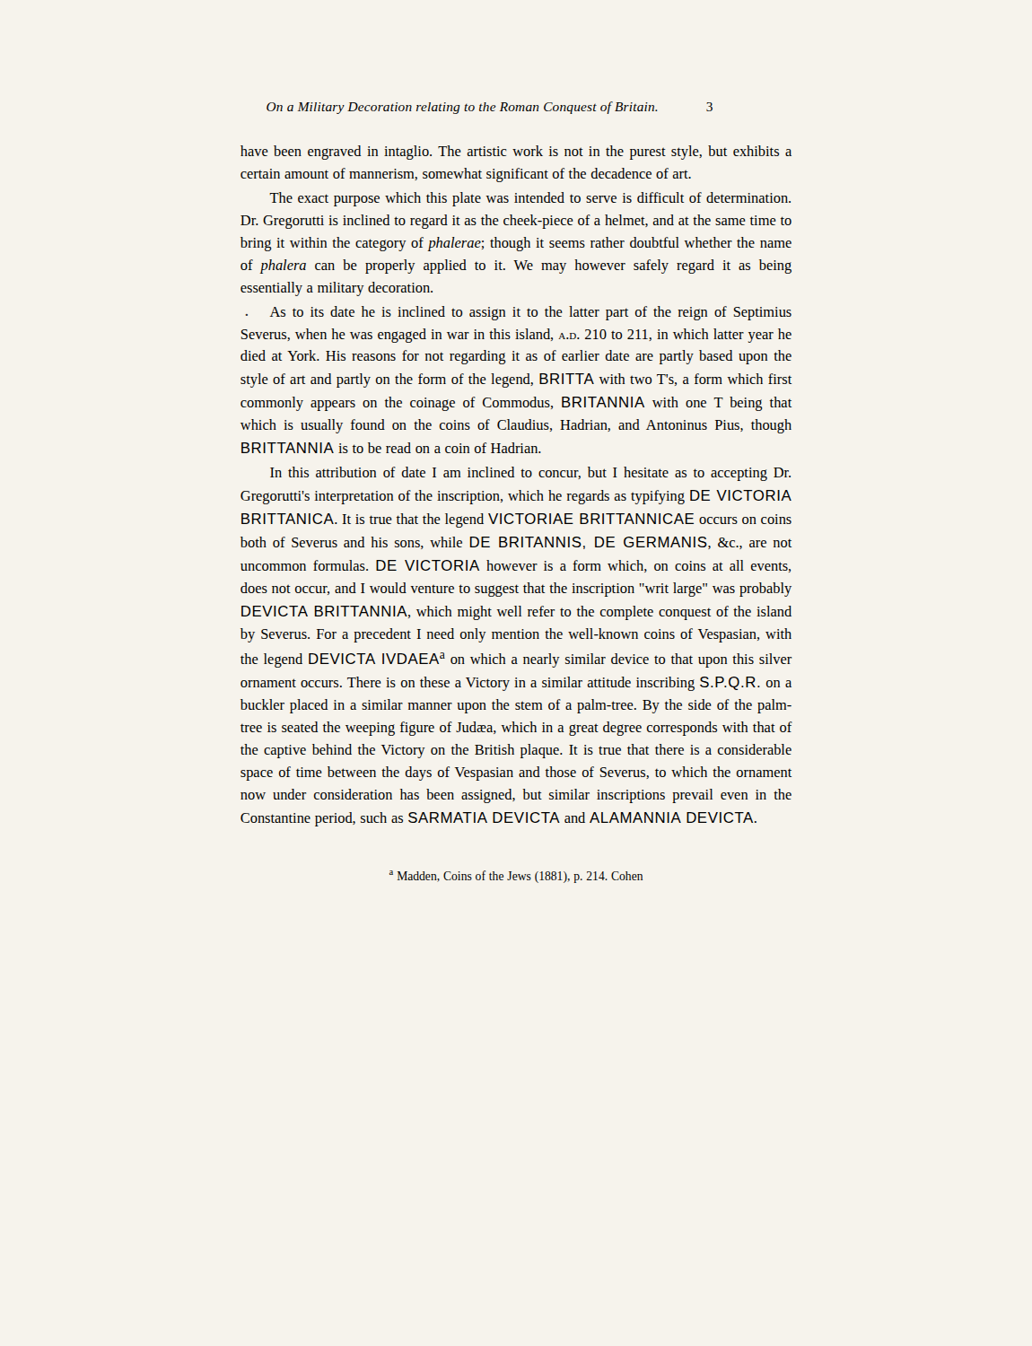On a Military Decoration relating to the Roman Conquest of Britain. 3
have been engraved in intaglio. The artistic work is not in the purest style, but exhibits a certain amount of mannerism, somewhat significant of the decadence of art.
The exact purpose which this plate was intended to serve is difficult of determination. Dr. Gregorutti is inclined to regard it as the cheek-piece of a helmet, and at the same time to bring it within the category of phalerae; though it seems rather doubtful whether the name of phalera can be properly applied to it. We may however safely regard it as being essentially a military decoration.
As to its date he is inclined to assign it to the latter part of the reign of Septimius Severus, when he was engaged in war in this island, a.d. 210 to 211, in which latter year he died at York. His reasons for not regarding it as of earlier date are partly based upon the style of art and partly on the form of the legend, BRITTA with two T's, a form which first commonly appears on the coinage of Commodus, BRITANNIA with one T being that which is usually found on the coins of Claudius, Hadrian, and Antoninus Pius, though BRITTANNIA is to be read on a coin of Hadrian.
In this attribution of date I am inclined to concur, but I hesitate as to accepting Dr. Gregorutti's interpretation of the inscription, which he regards as typifying DE VICTORIA BRITTANICA. It is true that the legend VICTORIAE BRITTANNICAE occurs on coins both of Severus and his sons, while DE BRITANNIS, DE GERMANIS, &c., are not uncommon formulas. DE VICTORIA however is a form which, on coins at all events, does not occur, and I would venture to suggest that the inscription "writ large" was probably DEVICTA BRITTANNIA, which might well refer to the complete conquest of the island by Severus. For a precedent I need only mention the well-known coins of Vespasian, with the legend DEVICTA IVDAEAa on which a nearly similar device to that upon this silver ornament occurs. There is on these a Victory in a similar attitude inscribing S.P.Q.R. on a buckler placed in a similar manner upon the stem of a palm-tree. By the side of the palm-tree is seated the weeping figure of Judæa, which in a great degree corresponds with that of the captive behind the Victory on the British plaque. It is true that there is a considerable space of time between the days of Vespasian and those of Severus, to which the ornament now under consideration has been assigned, but similar inscriptions prevail even in the Constantine period, such as SARMATIA DEVICTA and ALAMANNIA DEVICTA.
a Madden, Coins of the Jews (1881), p. 214. Cohen